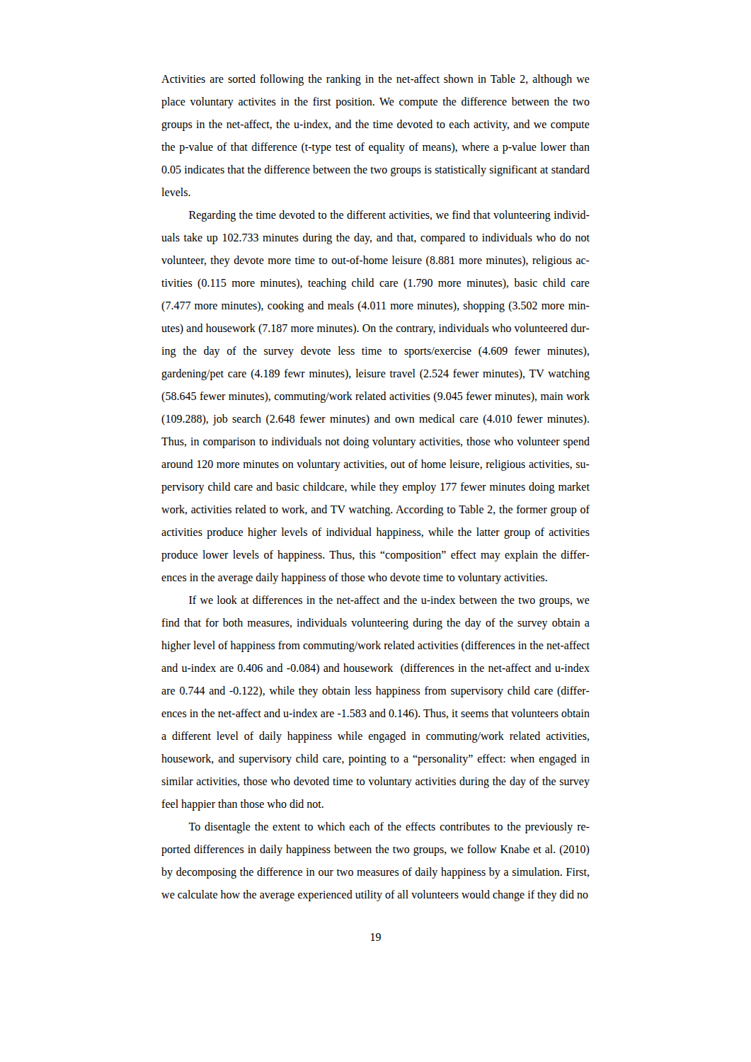Activities are sorted following the ranking in the net-affect shown in Table 2, although we place voluntary activites in the first position. We compute the difference between the two groups in the net-affect, the u-index, and the time devoted to each activity, and we compute the p-value of that difference (t-type test of equality of means), where a p-value lower than 0.05 indicates that the difference between the two groups is statistically significant at standard levels.
Regarding the time devoted to the different activities, we find that volunteering individuals take up 102.733 minutes during the day, and that, compared to individuals who do not volunteer, they devote more time to out-of-home leisure (8.881 more minutes), religious activities (0.115 more minutes), teaching child care (1.790 more minutes), basic child care (7.477 more minutes), cooking and meals (4.011 more minutes), shopping (3.502 more minutes) and housework (7.187 more minutes). On the contrary, individuals who volunteered during the day of the survey devote less time to sports/exercise (4.609 fewer minutes), gardening/pet care (4.189 fewr minutes), leisure travel (2.524 fewer minutes), TV watching (58.645 fewer minutes), commuting/work related activities (9.045 fewer minutes), main work (109.288), job search (2.648 fewer minutes) and own medical care (4.010 fewer minutes). Thus, in comparison to individuals not doing voluntary activities, those who volunteer spend around 120 more minutes on voluntary activities, out of home leisure, religious activities, supervisory child care and basic childcare, while they employ 177 fewer minutes doing market work, activities related to work, and TV watching. According to Table 2, the former group of activities produce higher levels of individual happiness, while the latter group of activities produce lower levels of happiness. Thus, this “composition” effect may explain the differences in the average daily happiness of those who devote time to voluntary activities.
If we look at differences in the net-affect and the u-index between the two groups, we find that for both measures, individuals volunteering during the day of the survey obtain a higher level of happiness from commuting/work related activities (differences in the net-affect and u-index are 0.406 and -0.084) and housework (differences in the net-affect and u-index are 0.744 and -0.122), while they obtain less happiness from supervisory child care (differences in the net-affect and u-index are -1.583 and 0.146). Thus, it seems that volunteers obtain a different level of daily happiness while engaged in commuting/work related activities, housework, and supervisory child care, pointing to a “personality” effect: when engaged in similar activities, those who devoted time to voluntary activities during the day of the survey feel happier than those who did not.
To disentagle the extent to which each of the effects contributes to the previously reported differences in daily happiness between the two groups, we follow Knabe et al. (2010) by decomposing the difference in our two measures of daily happiness by a simulation. First, we calculate how the average experienced utility of all volunteers would change if they did no
19